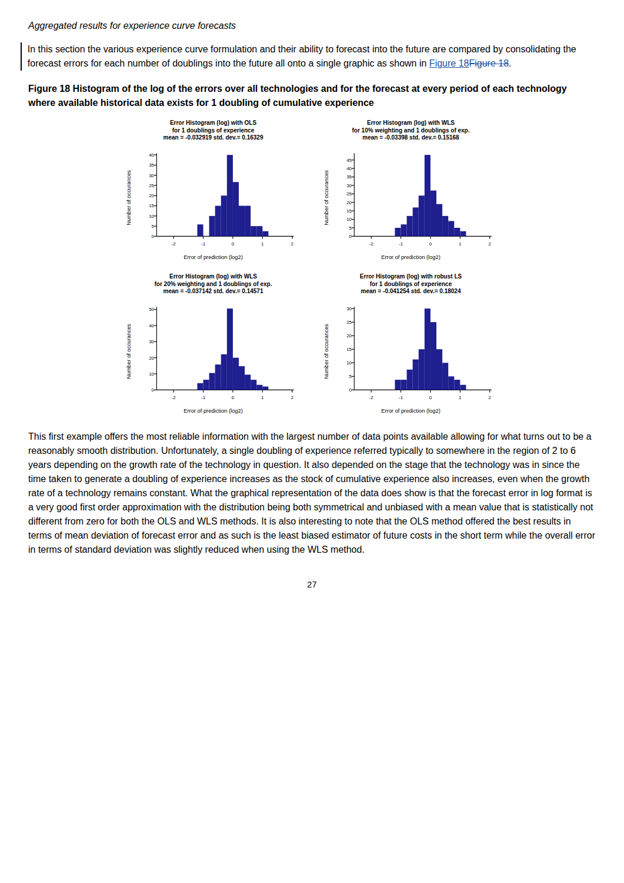Aggregated results for experience curve forecasts
In this section the various experience curve formulation and their ability to forecast into the future are compared by consolidating the forecast errors for each number of doublings into the future all onto a single graphic as shown in Figure 18 Figure 18.
Figure 18 Histogram of the log of the errors over all technologies and for the forecast at every period of each technology where available historical data exists for 1 doubling of cumulative experience
Error Histogram (log) with OLS
for 1 doublings of experience
mean = -0.032919 std. dev.= 0.16329
Number of occurances
0 5 10 15 20 25 30 35 40 -2 -1 0 1 2
Error of prediction (log2)
Error Histogram (log) with WLS
for 10% weighting and 1 doublings of exp.
mean = -0.03398 std. dev.= 0.15168
Number of occurances
0 5 10 15 20 25 30 35 40 45 -2 -1 0 1 2
Error of prediction (log2)
Error Histogram (log) with WLS
for 20% weighting and 1 doublings of exp.
mean = -0.037142 std. dev.= 0.14571
Number of occurances
0 10 20 30 40 50 -2 -1 0 1 2
Error of prediction (log2)
Error Histogram (log) with robust LS
for 1 doublings of experience
mean = -0.041254 std. dev.= 0.18024
Number of occurances
0 5 10 15 20 25 30 -2 -1 0 1 2
Error of prediction (log2)
This first example offers the most reliable information with the largest number of data points available allowing for what turns out to be a reasonably smooth distribution. Unfortunately, a single doubling of experience referred typically to somewhere in the region of 2 to 6 years depending on the growth rate of the technology in question. It also depended on the stage that the technology was in since the time taken to generate a doubling of experience increases as the stock of cumulative experience also increases, even when the growth rate of a technology remains constant. What the graphical representation of the data does show is that the forecast error in log format is a very good first order approximation with the distribution being both symmetrical and unbiased with a mean value that is statistically not different from zero for both the OLS and WLS methods. It is also interesting to note that the OLS method offered the best results in terms of mean deviation of forecast error and as such is the least biased estimator of future costs in the short term while the overall error in terms of standard deviation was slightly reduced when using the WLS method.
27